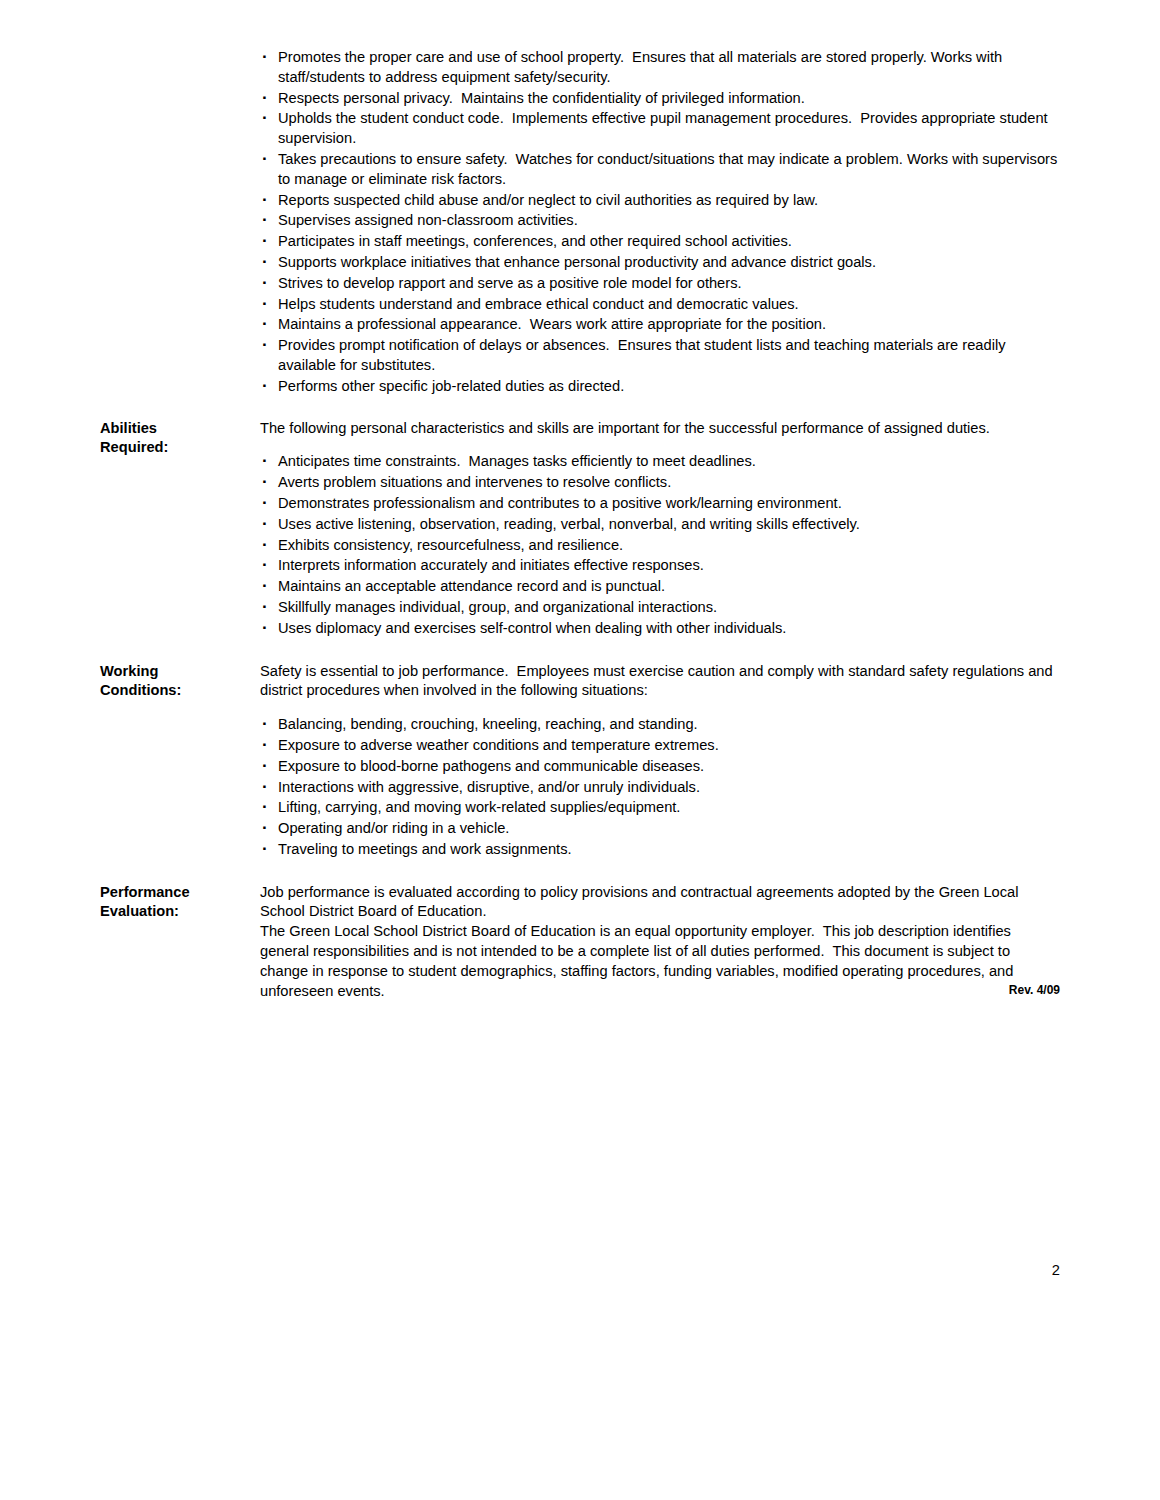Promotes the proper care and use of school property. Ensures that all materials are stored properly. Works with staff/students to address equipment safety/security.
Respects personal privacy. Maintains the confidentiality of privileged information.
Upholds the student conduct code. Implements effective pupil management procedures. Provides appropriate student supervision.
Takes precautions to ensure safety. Watches for conduct/situations that may indicate a problem. Works with supervisors to manage or eliminate risk factors.
Reports suspected child abuse and/or neglect to civil authorities as required by law.
Supervises assigned non-classroom activities.
Participates in staff meetings, conferences, and other required school activities.
Supports workplace initiatives that enhance personal productivity and advance district goals.
Strives to develop rapport and serve as a positive role model for others.
Helps students understand and embrace ethical conduct and democratic values.
Maintains a professional appearance. Wears work attire appropriate for the position.
Provides prompt notification of delays or absences. Ensures that student lists and teaching materials are readily available for substitutes.
Performs other specific job-related duties as directed.
Abilities
Required:
The following personal characteristics and skills are important for the successful performance of assigned duties.
Anticipates time constraints. Manages tasks efficiently to meet deadlines.
Averts problem situations and intervenes to resolve conflicts.
Demonstrates professionalism and contributes to a positive work/learning environment.
Uses active listening, observation, reading, verbal, nonverbal, and writing skills effectively.
Exhibits consistency, resourcefulness, and resilience.
Interprets information accurately and initiates effective responses.
Maintains an acceptable attendance record and is punctual.
Skillfully manages individual, group, and organizational interactions.
Uses diplomacy and exercises self-control when dealing with other individuals.
Working
Conditions:
Safety is essential to job performance. Employees must exercise caution and comply with standard safety regulations and district procedures when involved in the following situations:
Balancing, bending, crouching, kneeling, reaching, and standing.
Exposure to adverse weather conditions and temperature extremes.
Exposure to blood-borne pathogens and communicable diseases.
Interactions with aggressive, disruptive, and/or unruly individuals.
Lifting, carrying, and moving work-related supplies/equipment.
Operating and/or riding in a vehicle.
Traveling to meetings and work assignments.
Performance
Evaluation:
Job performance is evaluated according to policy provisions and contractual agreements adopted by the Green Local School District Board of Education.
The Green Local School District Board of Education is an equal opportunity employer. This job description identifies general responsibilities and is not intended to be a complete list of all duties performed. This document is subject to change in response to student demographics, staffing factors, funding variables, modified operating procedures, and unforeseen events. Rev. 4/09
2